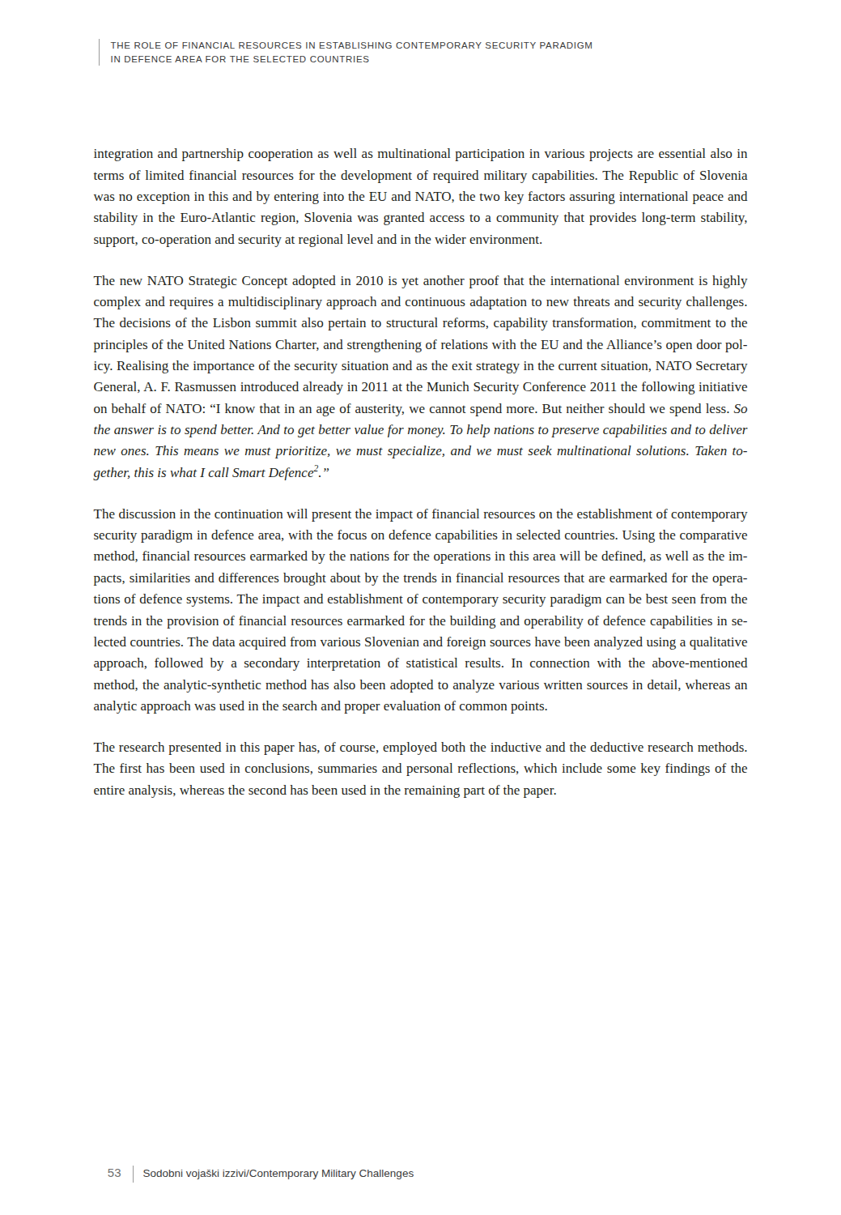The role of financial resources in establishing contemporary security paradigm
in defence area for the selected countries
integration and partnership cooperation as well as multinational participation in various projects are essential also in terms of limited financial resources for the development of required military capabilities. The Republic of Slovenia was no exception in this and by entering into the EU and NATO, the two key factors assuring international peace and stability in the Euro-Atlantic region, Slovenia was granted access to a community that provides long-term stability, support, co-operation and security at regional level and in the wider environment.
The new NATO Strategic Concept adopted in 2010 is yet another proof that the international environment is highly complex and requires a multidisciplinary approach and continuous adaptation to new threats and security challenges. The decisions of the Lisbon summit also pertain to structural reforms, capability transformation, commitment to the principles of the United Nations Charter, and strengthening of relations with the EU and the Alliance’s open door policy. Realising the importance of the security situation and as the exit strategy in the current situation, NATO Secretary General, A. F. Rasmussen introduced already in 2011 at the Munich Security Conference 2011 the following initiative on behalf of NATO: “I know that in an age of austerity, we cannot spend more. But neither should we spend less. So the answer is to spend better. And to get better value for money. To help nations to preserve capabilities and to deliver new ones. This means we must prioritize, we must specialize, and we must seek multinational solutions. Taken together, this is what I call Smart Defence2.”
The discussion in the continuation will present the impact of financial resources on the establishment of contemporary security paradigm in defence area, with the focus on defence capabilities in selected countries. Using the comparative method, financial resources earmarked by the nations for the operations in this area will be defined, as well as the impacts, similarities and differences brought about by the trends in financial resources that are earmarked for the operations of defence systems. The impact and establishment of contemporary security paradigm can be best seen from the trends in the provision of financial resources earmarked for the building and operability of defence capabilities in selected countries. The data acquired from various Slovenian and foreign sources have been analyzed using a qualitative approach, followed by a secondary interpretation of statistical results. In connection with the above-mentioned method, the analytic-synthetic method has also been adopted to analyze various written sources in detail, whereas an analytic approach was used in the search and proper evaluation of common points.
The research presented in this paper has, of course, employed both the inductive and the deductive research methods. The first has been used in conclusions, summaries and personal reflections, which include some key findings of the entire analysis, whereas the second has been used in the remaining part of the paper.
53
Sodobni vojaški izzivi/Contemporary Military Challenges